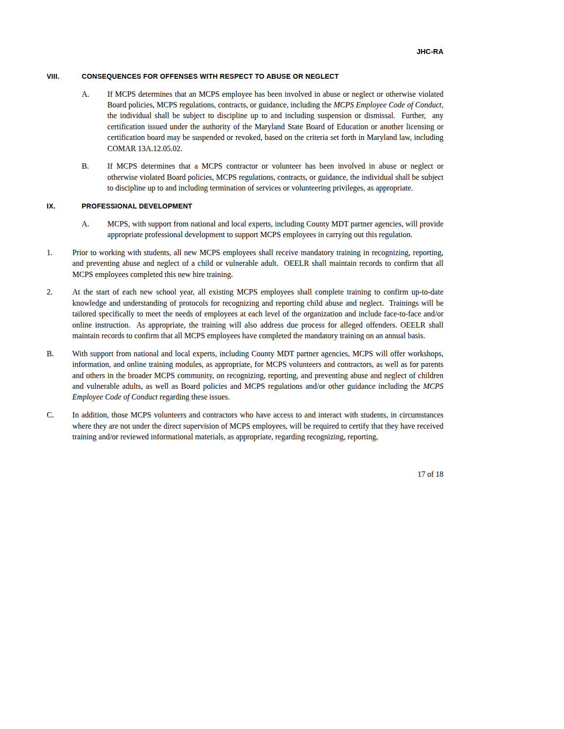JHC-RA
| VIII. | CONSEQUENCES FOR OFFENSES WITH RESPECT TO ABUSE OR NEGLECT |
| | A. | If MCPS determines that an MCPS employee has been involved in abuse or neglect or otherwise violated Board policies, MCPS regulations, contracts, or guidance, including the MCPS Employee Code of Conduct , the individual shall be subject to discipline up to and including suspension or dismissal. Further, any certification issued under the authority of the Maryland State Board of Education or another licensing or certification board may be suspended or revoked, based on the criteria set forth in Maryland law, including COMAR 13A.12.05.02. |
| | B. | If MCPS determines that a MCPS contractor or volunteer has been involved in abuse or neglect or otherwise violated Board policies, MCPS regulations, contracts, or guidance, the individual shall be subject to discipline up to and including termination of services or volunteering privileges, as appropriate. |
| IX. | PROFESSIONAL DEVELOPMENT |
| | A. | MCPS, with support from national and local experts, including County MDT partner agencies, will provide appropriate professional development to support MCPS employees in carrying out this regulation. |
| 1. | Prior to working with students, all new MCPS employees shall receive mandatory training in recognizing, reporting, and preventing abuse and neglect of a child or vulnerable adult. OEELR shall maintain records to confirm that all MCPS employees completed this new hire training. |
| 2. | At the start of each new school year, all existing MCPS employees shall complete training to confirm up-to-date knowledge and understanding of protocols for recognizing and reporting child abuse and neglect. Trainings will be tailored specifically to meet the needs of employees at each level of the organization and include face-to-face and/or online instruction. As appropriate, the training will also address due process for alleged offenders. OEELR shall maintain records to confirm that all MCPS employees have completed the mandatory training on an annual basis. |
| | B. | With support from national and local experts, including County MDT partner agencies, MCPS will offer workshops, information, and online training modules, as appropriate, for MCPS volunteers and contractors, as well as for parents and others in the broader MCPS community, on recognizing, reporting, and preventing abuse and neglect of children and vulnerable adults, as well as Board policies and MCPS regulations and/or other guidance including the MCPS Employee Code of Conduct regarding these issues. |
| | C. | In addition, those MCPS volunteers and contractors who have access to and interact with students, in circumstances where they are not under the direct supervision of MCPS employees, will be required to certify that they have received training and/or reviewed informational materials, as appropriate, regarding recognizing, reporting, |
17 of 18